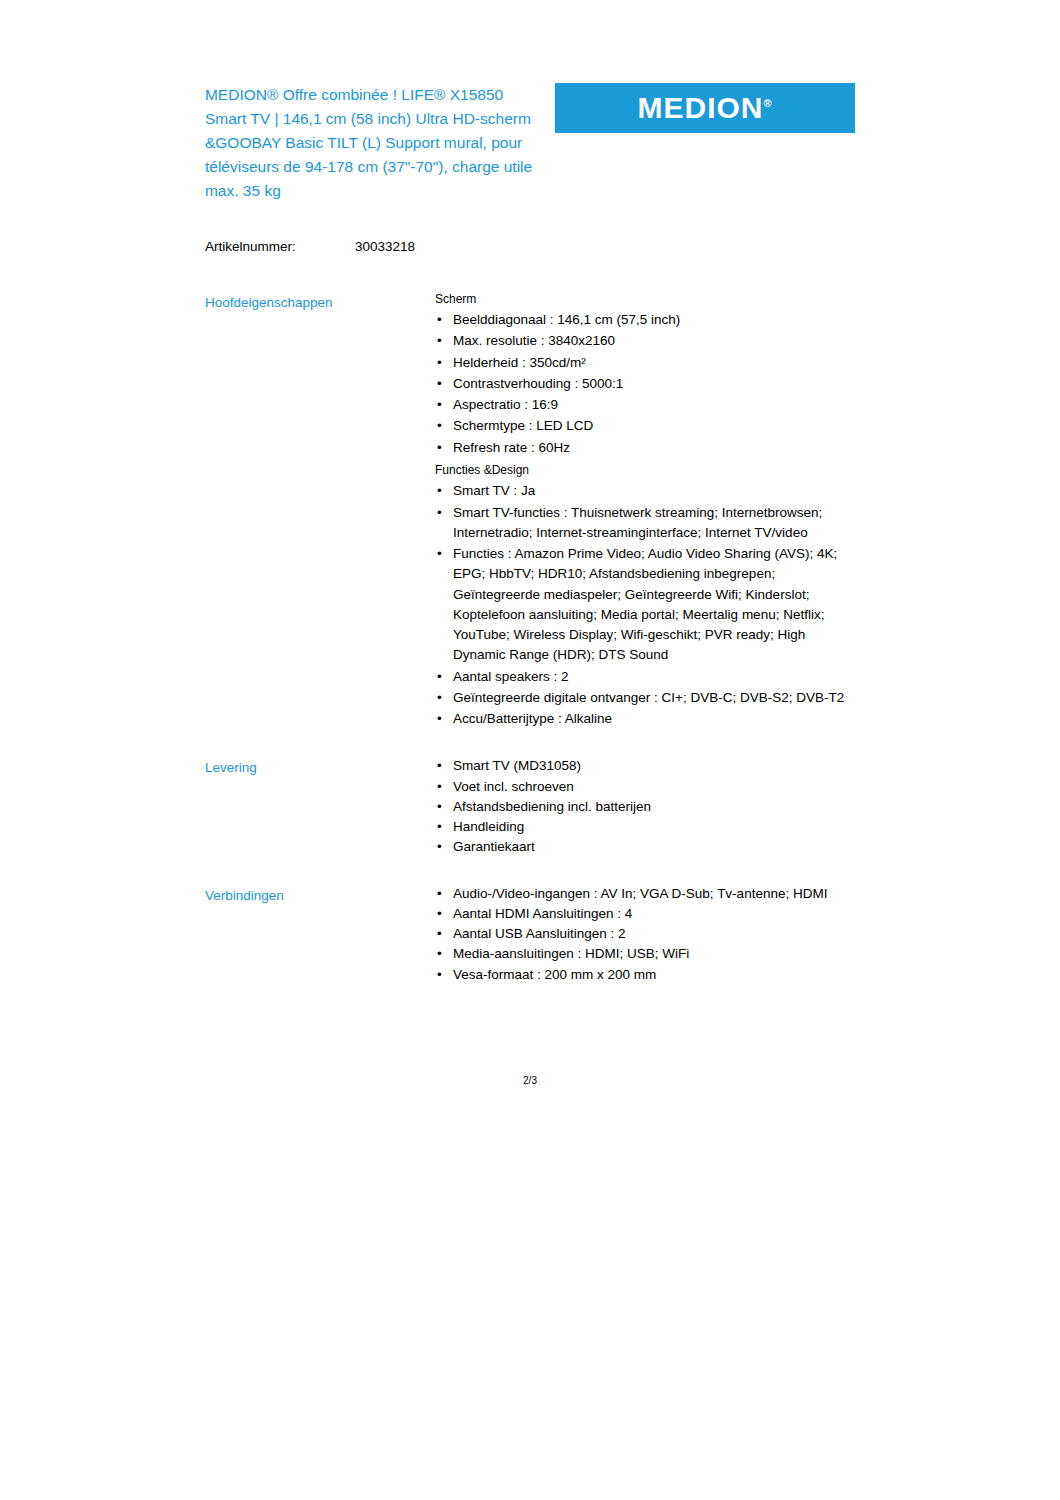MEDION® Offre combinée ! LIFE® X15850 Smart TV | 146,1 cm (58 inch) Ultra HD-scherm &GOOBAY Basic TILT (L) Support mural, pour téléviseurs de 94-178 cm (37"-70"), charge utile max. 35 kg
MEDION®
Artikelnummer: 30033218
Hoofdeigenschappen
Scherm
Beelddiagonaal : 146,1 cm (57,5 inch)
Max. resolutie : 3840x2160
Helderheid : 350cd/m²
Contrastverhouding : 5000:1
Aspectratio : 16:9
Schermtype : LED LCD
Refresh rate : 60Hz
Functies &Design
Smart TV : Ja
Smart TV-functies : Thuisnetwerk streaming; Internetbrowsen; Internetradio; Internet-streaminginterface; Internet TV/video
Functies : Amazon Prime Video; Audio Video Sharing (AVS); 4K; EPG; HbbTV; HDR10; Afstandsbediening inbegrepen; Geïntegreerde mediaspeler; Geïntegreerde Wifi; Kinderslot; Koptelefoon aansluiting; Media portal; Meertalig menu; Netflix; YouTube; Wireless Display; Wifi-geschikt; PVR ready; High Dynamic Range (HDR); DTS Sound
Aantal speakers : 2
Geïntegreerde digitale ontvanger : CI+; DVB-C; DVB-S2; DVB-T2
Accu/Batterijtype : Alkaline
Levering
Smart TV (MD31058)
Voet incl. schroeven
Afstandsbediening incl. batterijen
Handleiding
Garantiekaart
Verbindingen
Audio-/Video-ingangen : AV In; VGA D-Sub; Tv-antenne; HDMI
Aantal HDMI Aansluitingen : 4
Aantal USB Aansluitingen : 2
Media-aansluitingen : HDMI; USB; WiFi
Vesa-formaat : 200 mm x 200 mm
2/3